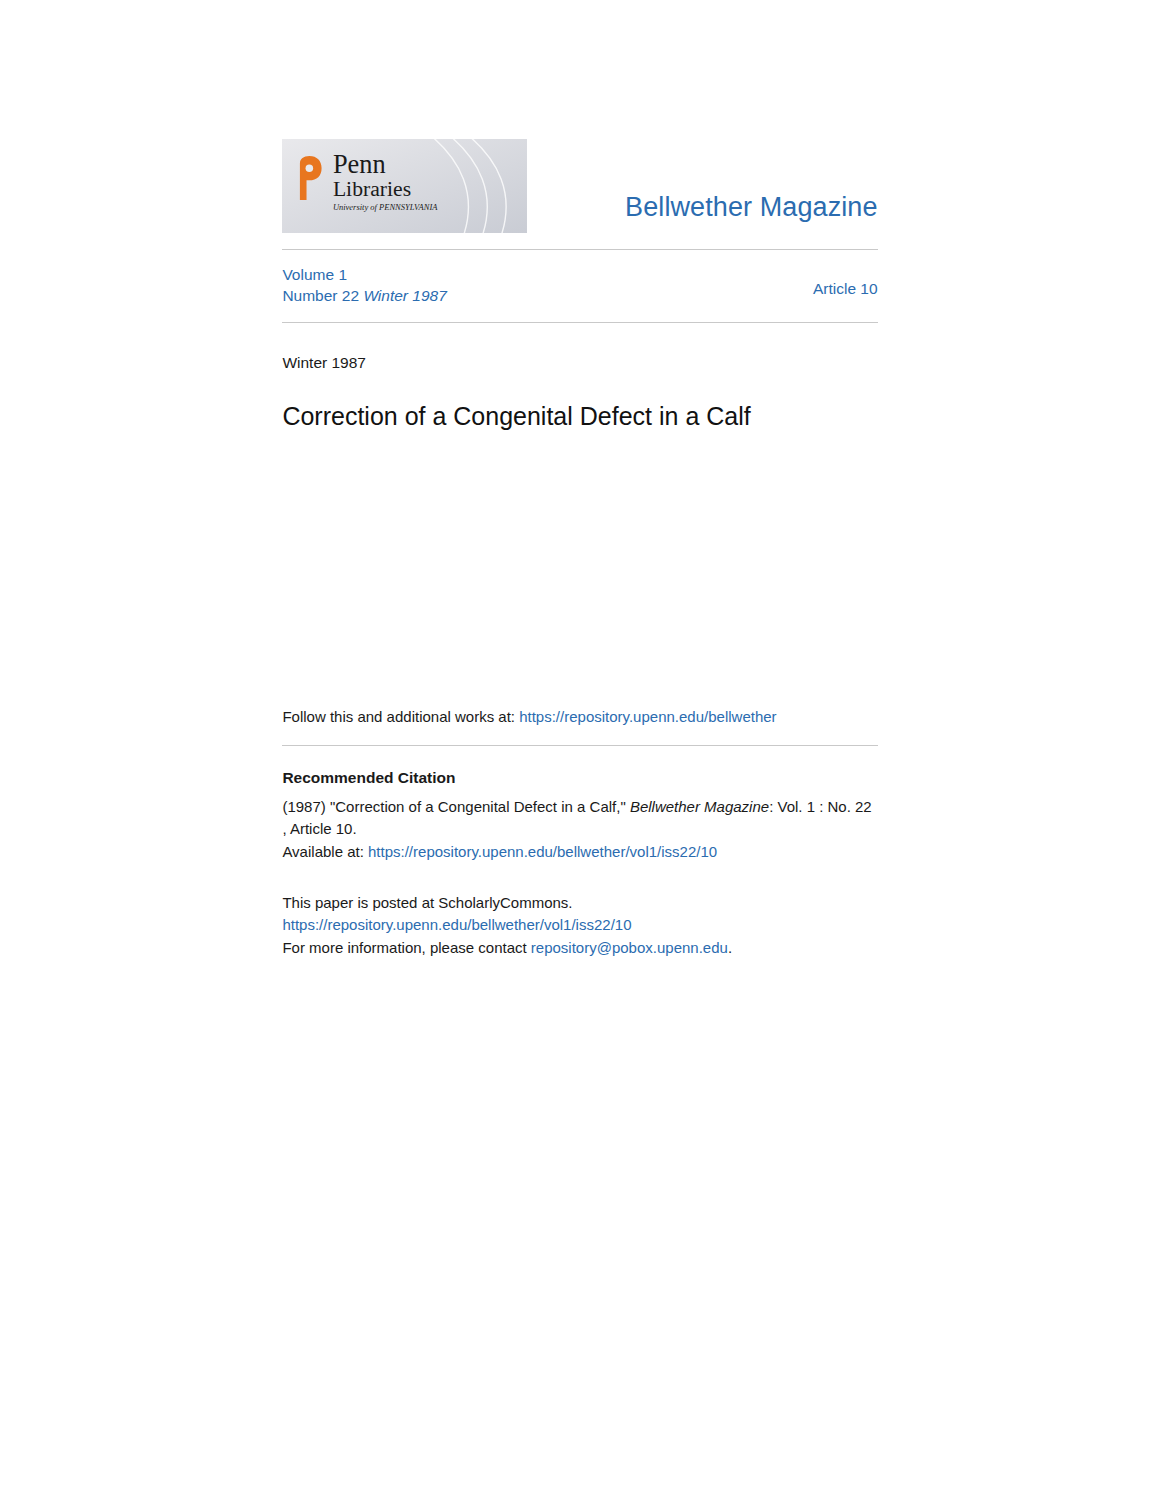Bellwether Magazine
Volume 1
Number 22 Winter 1987
Article 10
Winter 1987
Correction of a Congenital Defect in a Calf
Follow this and additional works at: https://repository.upenn.edu/bellwether
Recommended Citation
(1987) "Correction of a Congenital Defect in a Calf," Bellwether Magazine: Vol. 1 : No. 22 , Article 10.
Available at: https://repository.upenn.edu/bellwether/vol1/iss22/10
This paper is posted at ScholarlyCommons. https://repository.upenn.edu/bellwether/vol1/iss22/10
For more information, please contact repository@pobox.upenn.edu.